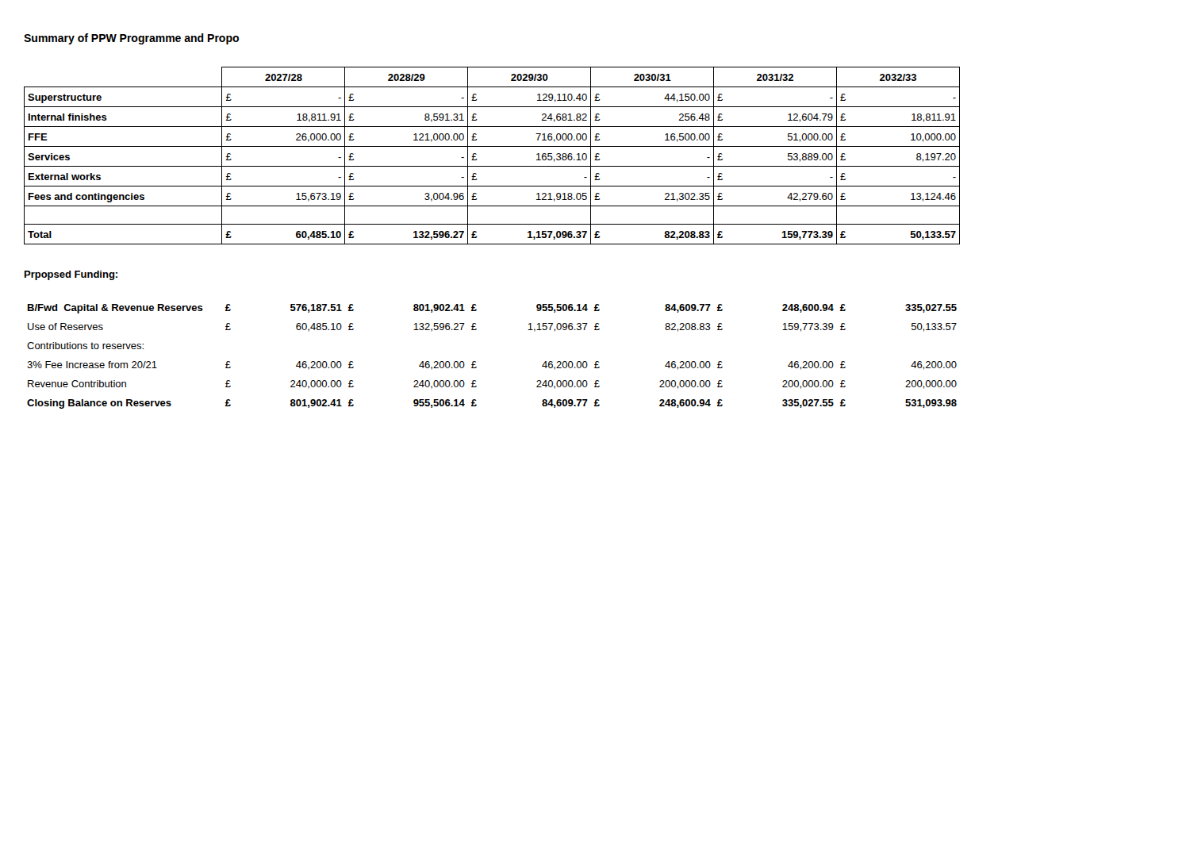Summary of PPW Programme and Prop​o
| | 2027/28 | 2028/29 | 2029/30 | 2030/31 | 2031/32 | 2032/33 |
| --- | --- | --- | --- | --- | --- | --- |
| Superstructure | £ | - | £ | - | £ | 129,110.40 | £ | 44,150.00 | £ | - | £ | - |
| Internal finishes | £ | 18,811.91 | £ | 8,591.31 | £ | 24,681.82 | £ | 256.48 | £ | 12,604.79 | £ | 18,811.91 |
| FFE | £ | 26,000.00 | £ | 121,000.00 | £ | 716,000.00 | £ | 16,500.00 | £ | 51,000.00 | £ | 10,000.00 |
| Services | £ | - | £ | - | £ | 165,386.10 | £ | - | £ | 53,889.00 | £ | 8,197.20 |
| External works | £ | - | £ | - | £ | - | £ | - | £ | - | £ | - |
| Fees and contingencies | £ | 15,673.19 | £ | 3,004.96 | £ | 121,918.05 | £ | 21,302.35 | £ | 42,279.60 | £ | 13,124.46 |
| Total | £ | 60,485.10 | £ | 132,596.27 | £ | 1,157,096.37 | £ | 82,208.83 | £ | 159,773.39 | £ | 50,133.57 |
Prpopsed Funding:
| B/Fwd Capital & Revenue Reserves | £ | 576,187.51 | £ | 801,902.41 | £ | 955,506.14 | £ | 84,609.77 | £ | 248,600.94 | £ | 335,027.55 |
| Use of Reserves | £ | 60,485.10 | £ | 132,596.27 | £ | 1,157,096.37 | £ | 82,208.83 | £ | 159,773.39 | £ | 50,133.57 |
| Contributions to reserves: | | | | | | | | | | | | |
| 3% Fee Increase from 20/21 | £ | 46,200.00 | £ | 46,200.00 | £ | 46,200.00 | £ | 46,200.00 | £ | 46,200.00 | £ | 46,200.00 |
| Revenue Contribution | £ | 240,000.00 | £ | 240,000.00 | £ | 240,000.00 | £ | 200,000.00 | £ | 200,000.00 | £ | 200,000.00 |
| Closing Balance on Reserves | £ | 801,902.41 | £ | 955,506.14 | £ | 84,609.77 | £ | 248,600.94 | £ | 335,027.55 | £ | 531,093.98 |